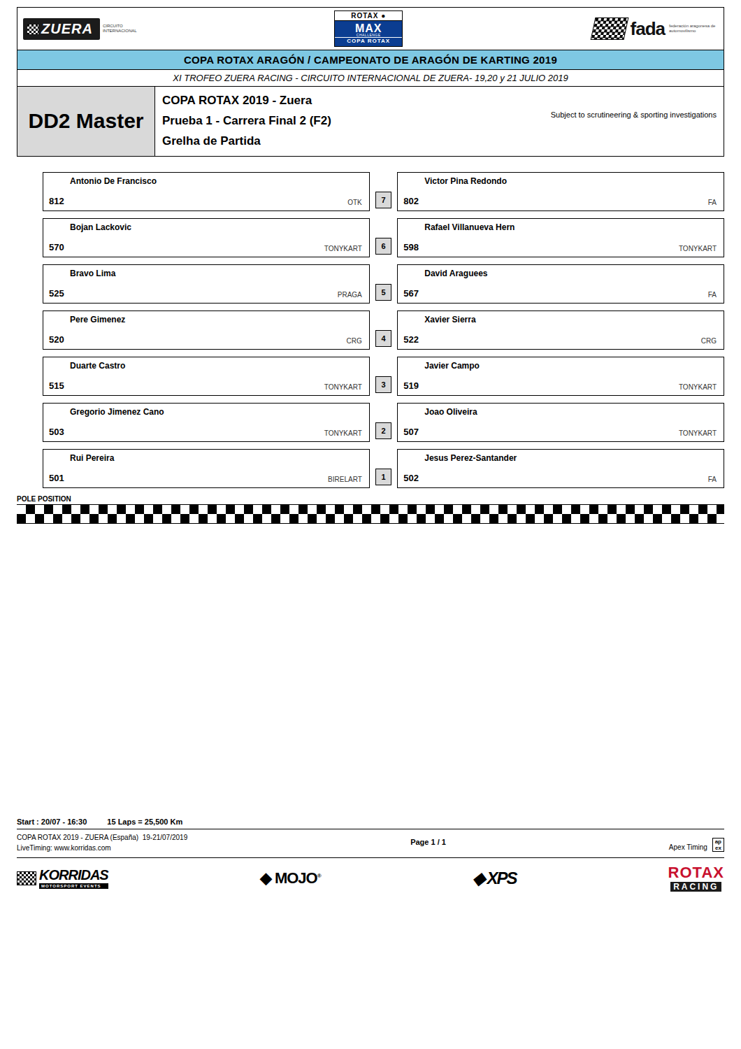ZUERA
CIRCUITO INTERNACIONAL
ROTAX ●
MAXCHALLENGE
COPA ROTAX
fada
federación aragonesa de automovilismo
COPA ROTAX ARAGÓN / CAMPEONATO DE ARAGÓN DE KARTING 2019
XI TROFEO ZUERA RACING - CIRCUITO INTERNACIONAL DE ZUERA- 19,20 y 21 JULIO 2019
DD2 Master
COPA ROTAX 2019 - Zuera
Prueba 1 - Carrera Final 2 (F2)
Grelha de Partida
Subject to scrutineering & sporting investigations
Antonio De Francisco
812
OTK
7
Victor Pina Redondo
802
FA
Bojan Lackovic
570
TONYKART
6
Rafael Villanueva Hern
598
TONYKART
Bravo Lima
525
PRAGA
5
David Araguees
567
FA
Pere Gimenez
520
CRG
4
Xavier Sierra
522
CRG
Duarte Castro
515
TONYKART
3
Javier Campo
519
TONYKART
Gregorio Jimenez Cano
503
TONYKART
2
Joao Oliveira
507
TONYKART
Rui Pereira
501
BIRELART
1
Jesus Perez-Santander
502
FA
POLE POSITION
Start : 20/07 - 16:30 15 Laps = 25,500 Km
COPA ROTAX 2019 - ZUERA (España) 19-21/07/2019
LiveTiming: www.korridas.com
Page 1 / 1
Apex Timing ap
ex
KORRIDAS
MOTORSPORT EVENTS
◆ MOJO®
◆ XPS
ROTAX
RACING